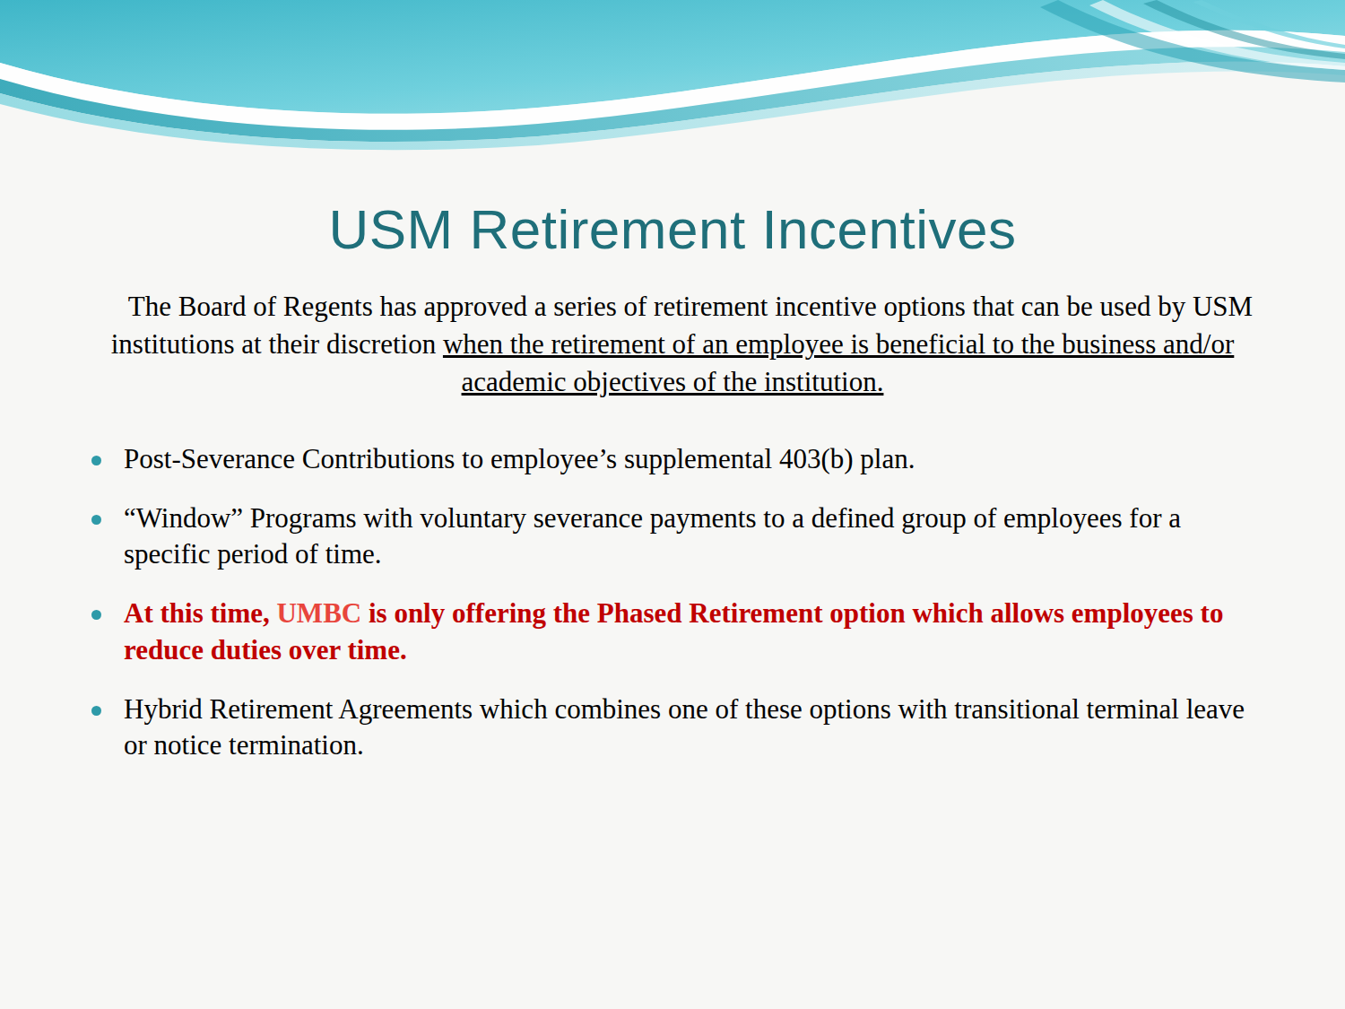USM Retirement Incentives
The Board of Regents has approved a series of retirement incentive options that can be used by USM institutions at their discretion when the retirement of an employee is beneficial to the business and/or academic objectives of the institution.
Post-Severance Contributions to employee’s supplemental 403(b) plan.
“Window” Programs with voluntary severance payments to a defined group of employees for a specific period of time.
At this time, UMBC is only offering the Phased Retirement option which allows employees to reduce duties over time.
Hybrid Retirement Agreements which combines one of these options with transitional terminal leave or notice termination.